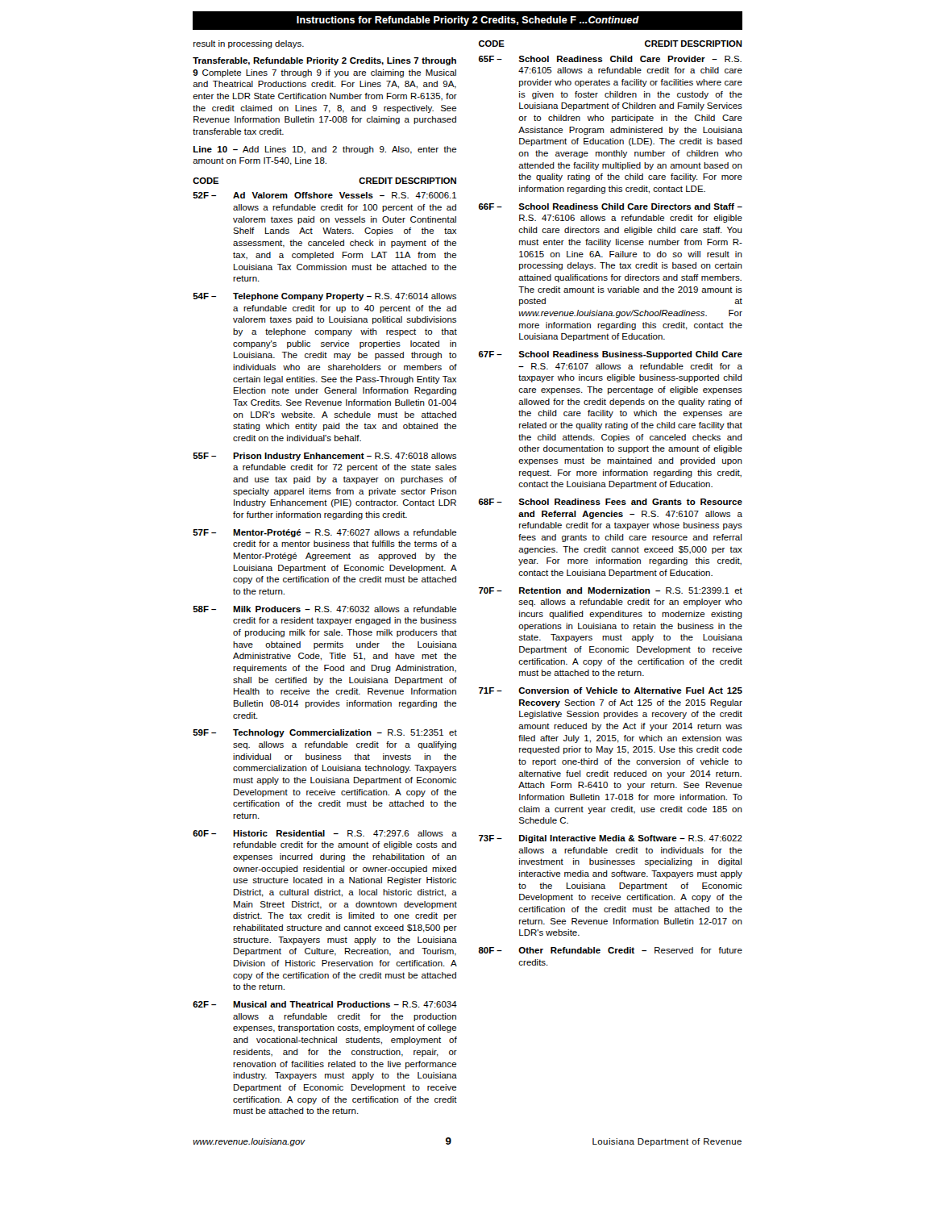Instructions for Refundable Priority 2 Credits, Schedule F ...Continued
result in processing delays.
Transferable, Refundable Priority 2 Credits, Lines 7 through 9 Complete Lines 7 through 9 if you are claiming the Musical and Theatrical Productions credit. For Lines 7A, 8A, and 9A, enter the LDR State Certification Number from Form R-6135, for the credit claimed on Lines 7, 8, and 9 respectively. See Revenue Information Bulletin 17-008 for claiming a purchased transferable tax credit.
Line 10 – Add Lines 1D, and 2 through 9. Also, enter the amount on Form IT-540, Line 18.
CODE CREDIT DESCRIPTION
52F –
Ad Valorem Offshore Vessels – R.S. 47:6006.1 allows a refundable credit for 100 percent of the ad valorem taxes paid on vessels in Outer Continental Shelf Lands Act Waters. Copies of the tax assessment, the canceled check in payment of the tax, and a completed Form LAT 11A from the Louisiana Tax Commission must be attached to the return.
54F –
Telephone Company Property – R.S. 47:6014 allows a refundable credit for up to 40 percent of the ad valorem taxes paid to Louisiana political subdivisions by a telephone company with respect to that company's public service properties located in Louisiana. The credit may be passed through to individuals who are shareholders or members of certain legal entities. See the Pass-Through Entity Tax Election note under General Information Regarding Tax Credits. See Revenue Information Bulletin 01-004 on LDR's website. A schedule must be attached stating which entity paid the tax and obtained the credit on the individual's behalf.
55F –
Prison Industry Enhancement – R.S. 47:6018 allows a refundable credit for 72 percent of the state sales and use tax paid by a taxpayer on purchases of specialty apparel items from a private sector Prison Industry Enhancement (PIE) contractor. Contact LDR for further information regarding this credit.
57F –
Mentor-Protégé – R.S. 47:6027 allows a refundable credit for a mentor business that fulfills the terms of a Mentor-Protégé Agreement as approved by the Louisiana Department of Economic Development. A copy of the certification of the credit must be attached to the return.
58F –
Milk Producers – R.S. 47:6032 allows a refundable credit for a resident taxpayer engaged in the business of producing milk for sale. Those milk producers that have obtained permits under the Louisiana Administrative Code, Title 51, and have met the requirements of the Food and Drug Administration, shall be certified by the Louisiana Department of Health to receive the credit. Revenue Information Bulletin 08-014 provides information regarding the credit.
59F –
Technology Commercialization – R.S. 51:2351 et seq. allows a refundable credit for a qualifying individual or business that invests in the commercialization of Louisiana technology. Taxpayers must apply to the Louisiana Department of Economic Development to receive certification. A copy of the certification of the credit must be attached to the return.
60F –
Historic Residential – R.S. 47:297.6 allows a refundable credit for the amount of eligible costs and expenses incurred during the rehabilitation of an owner-occupied residential or owner-occupied mixed use structure located in a National Register Historic District, a cultural district, a local historic district, a Main Street District, or a downtown development district. The tax credit is limited to one credit per rehabilitated structure and cannot exceed $18,500 per structure. Taxpayers must apply to the Louisiana Department of Culture, Recreation, and Tourism, Division of Historic Preservation for certification. A copy of the certification of the credit must be attached to the return.
62F –
Musical and Theatrical Productions – R.S. 47:6034 allows a refundable credit for the production expenses, transportation costs, employment of college and vocational-technical students, employment of residents, and for the construction, repair, or renovation of facilities related to the live performance industry. Taxpayers must apply to the Louisiana Department of Economic Development to receive certification. A copy of the certification of the credit must be attached to the return.
CODE CREDIT DESCRIPTION
65F –
School Readiness Child Care Provider – R.S. 47:6105 allows a refundable credit for a child care provider who operates a facility or facilities where care is given to foster children in the custody of the Louisiana Department of Children and Family Services or to children who participate in the Child Care Assistance Program administered by the Louisiana Department of Education (LDE). The credit is based on the average monthly number of children who attended the facility multiplied by an amount based on the quality rating of the child care facility. For more information regarding this credit, contact LDE.
66F –
School Readiness Child Care Directors and Staff – R.S. 47:6106 allows a refundable credit for eligible child care directors and eligible child care staff. You must enter the facility license number from Form R-10615 on Line 6A. Failure to do so will result in processing delays. The tax credit is based on certain attained qualifications for directors and staff members. The credit amount is variable and the 2019 amount is posted at www.revenue.louisiana.gov/SchoolReadiness. For more information regarding this credit, contact the Louisiana Department of Education.
67F –
School Readiness Business-Supported Child Care – R.S. 47:6107 allows a refundable credit for a taxpayer who incurs eligible business-supported child care expenses. The percentage of eligible expenses allowed for the credit depends on the quality rating of the child care facility to which the expenses are related or the quality rating of the child care facility that the child attends. Copies of canceled checks and other documentation to support the amount of eligible expenses must be maintained and provided upon request. For more information regarding this credit, contact the Louisiana Department of Education.
68F –
School Readiness Fees and Grants to Resource and Referral Agencies – R.S. 47:6107 allows a refundable credit for a taxpayer whose business pays fees and grants to child care resource and referral agencies. The credit cannot exceed $5,000 per tax year. For more information regarding this credit, contact the Louisiana Department of Education.
70F –
Retention and Modernization – R.S. 51:2399.1 et seq. allows a refundable credit for an employer who incurs qualified expenditures to modernize existing operations in Louisiana to retain the business in the state. Taxpayers must apply to the Louisiana Department of Economic Development to receive certification. A copy of the certification of the credit must be attached to the return.
71F –
Conversion of Vehicle to Alternative Fuel Act 125 Recovery Section 7 of Act 125 of the 2015 Regular Legislative Session provides a recovery of the credit amount reduced by the Act if your 2014 return was filed after July 1, 2015, for which an extension was requested prior to May 15, 2015. Use this credit code to report one-third of the conversion of vehicle to alternative fuel credit reduced on your 2014 return. Attach Form R-6410 to your return. See Revenue Information Bulletin 17-018 for more information. To claim a current year credit, use credit code 185 on Schedule C.
73F –
Digital Interactive Media & Software – R.S. 47:6022 allows a refundable credit to individuals for the investment in businesses specializing in digital interactive media and software. Taxpayers must apply to the Louisiana Department of Economic Development to receive certification. A copy of the certification of the credit must be attached to the return. See Revenue Information Bulletin 12-017 on LDR's website.
80F –
Other Refundable Credit – Reserved for future credits.
www.revenue.louisiana.gov
9
Louisiana Department of Revenue